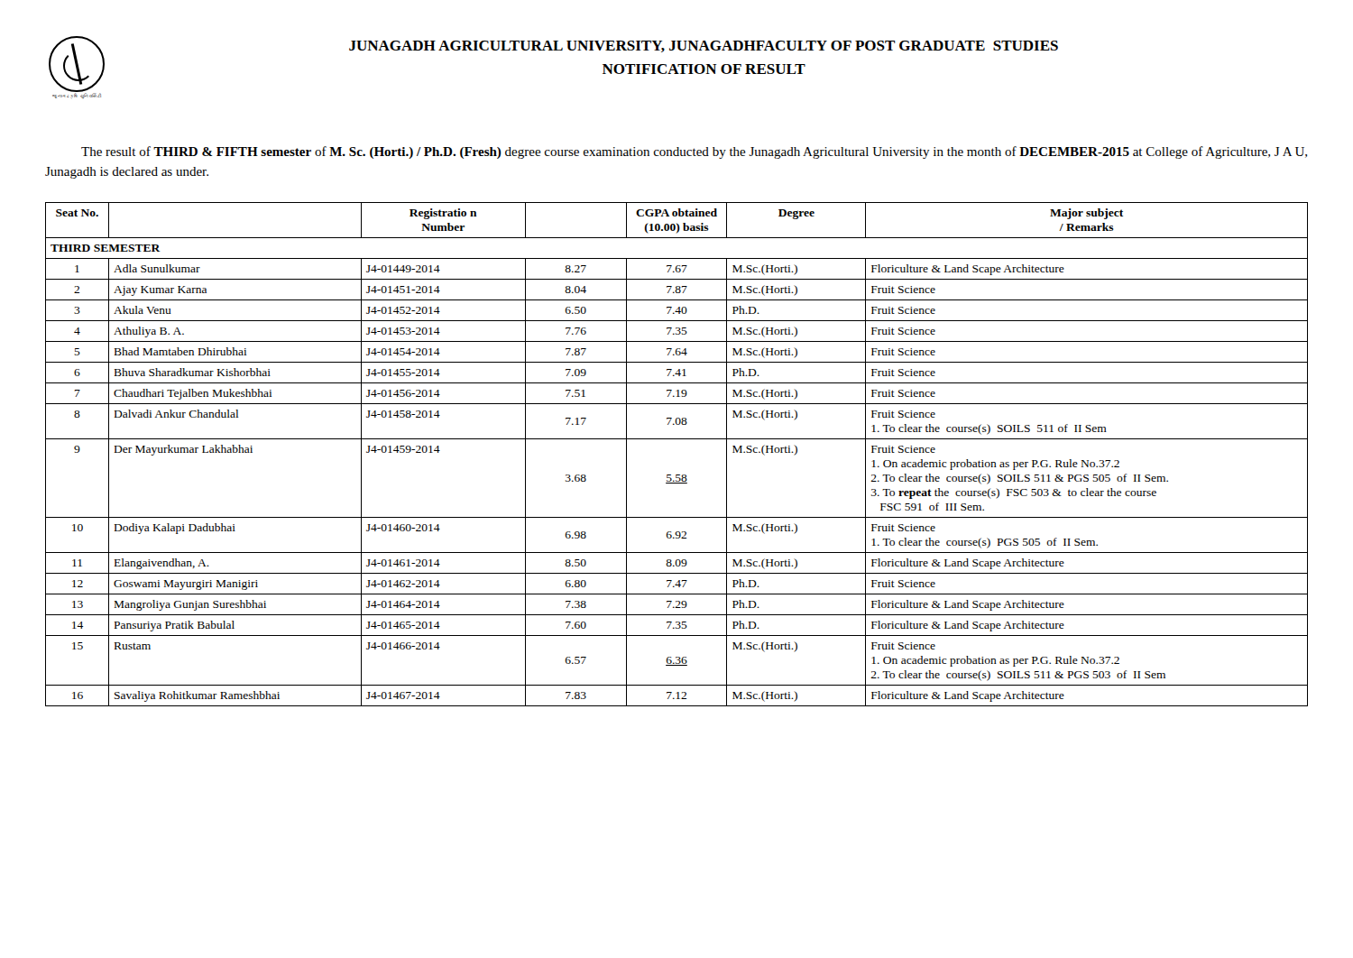જૂનાગઢ કૃષિ યુનિવર્સિટી
JUNAGADH AGRICULTURAL UNIVERSITY, JUNAGADHFACULTY OF POST GRADUATE STUDIES
NOTIFICATION OF RESULT
The result of THIRD & FIFTH semester of M. Sc. (Horti.) / Ph.D. (Fresh) degree course examination conducted by the Junagadh Agricultural University in the month of DECEMBER-2015 at College of Agriculture, J A U, Junagadh is declared as under.
| Seat No. | | Registratio n Number | | CGPA obtained (10.00) basis | Degree | Major subject / Remarks |
| --- | --- | --- | --- | --- | --- | --- |
| THIRD SEMESTER |
| 1 | Adla Sunulkumar | J4-01449-2014 | 8.27 | 7.67 | M.Sc.(Horti.) | Floriculture & Land Scape Architecture |
| 2 | Ajay Kumar Karna | J4-01451-2014 | 8.04 | 7.87 | M.Sc.(Horti.) | Fruit Science |
| 3 | Akula Venu | J4-01452-2014 | 6.50 | 7.40 | Ph.D. | Fruit Science |
| 4 | Athuliya B. A. | J4-01453-2014 | 7.76 | 7.35 | M.Sc.(Horti.) | Fruit Science |
| 5 | Bhad Mamtaben Dhirubhai | J4-01454-2014 | 7.87 | 7.64 | M.Sc.(Horti.) | Fruit Science |
| 6 | Bhuva Sharadkumar Kishorbhai | J4-01455-2014 | 7.09 | 7.41 | Ph.D. | Fruit Science |
| 7 | Chaudhari Tejalben Mukeshbhai | J4-01456-2014 | 7.51 | 7.19 | M.Sc.(Horti.) | Fruit Science |
| 8 | Dalvadi Ankur Chandulal | J4-01458-2014 | 7.17 | 7.08 | M.Sc.(Horti.) | Fruit Science 1. To clear the course(s) SOILS 511 of II Sem |
| 9 | Der Mayurkumar Lakhabhai | J4-01459-2014 | 3.68 | 5.58 | M.Sc.(Horti.) | Fruit Science 1. On academic probation as per P.G. Rule No.37.2 2. To clear the course(s) SOILS 511 & PGS 505 of II Sem. 3. To repeat the course(s) FSC 503 & to clear the course FSC 591 of III Sem. |
| 10 | Dodiya Kalapi Dadubhai | J4-01460-2014 | 6.98 | 6.92 | M.Sc.(Horti.) | Fruit Science 1. To clear the course(s) PGS 505 of II Sem. |
| 11 | Elangaivendhan, A. | J4-01461-2014 | 8.50 | 8.09 | M.Sc.(Horti.) | Floriculture & Land Scape Architecture |
| 12 | Goswami Mayurgiri Manigiri | J4-01462-2014 | 6.80 | 7.47 | Ph.D. | Fruit Science |
| 13 | Mangroliya Gunjan Sureshbhai | J4-01464-2014 | 7.38 | 7.29 | Ph.D. | Floriculture & Land Scape Architecture |
| 14 | Pansuriya Pratik Babulal | J4-01465-2014 | 7.60 | 7.35 | Ph.D. | Floriculture & Land Scape Architecture |
| 15 | Rustam | J4-01466-2014 | 6.57 | 6.36 | M.Sc.(Horti.) | Fruit Science 1. On academic probation as per P.G. Rule No.37.2 2. To clear the course(s) SOILS 511 & PGS 503 of II Sem |
| 16 | Savaliya Rohitkumar Rameshbhai | J4-01467-2014 | 7.83 | 7.12 | M.Sc.(Horti.) | Floriculture & Land Scape Architecture |